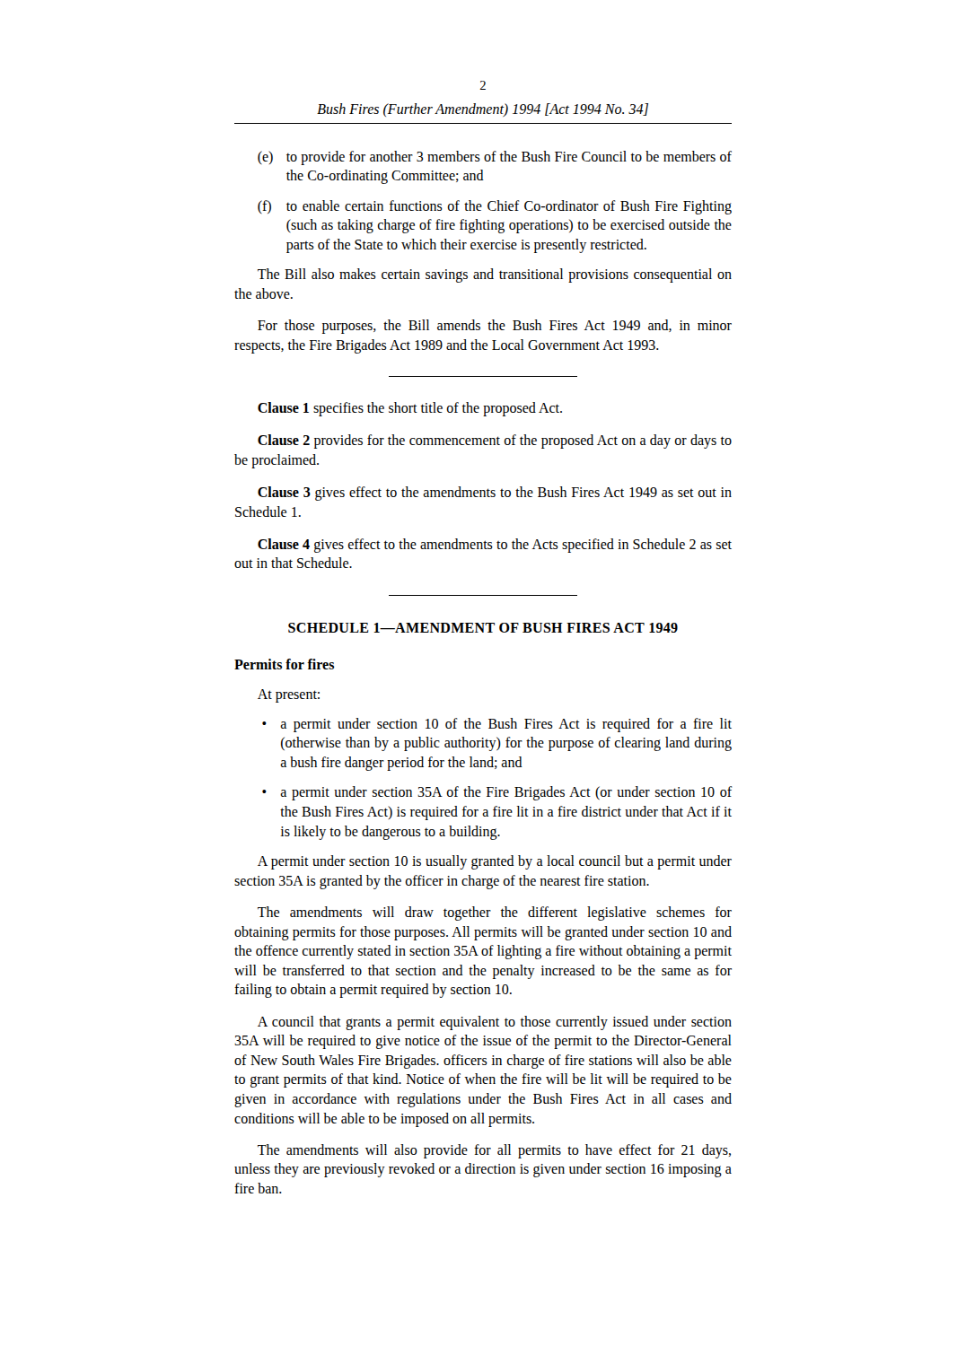2
Bush Fires (Further Amendment) 1994 [Act 1994 No. 34]
(e) to provide for another 3 members of the Bush Fire Council to be members of the Co-ordinating Committee; and
(f) to enable certain functions of the Chief Co-ordinator of Bush Fire Fighting (such as taking charge of fire fighting operations) to be exercised outside the parts of the State to which their exercise is presently restricted.
The Bill also makes certain savings and transitional provisions consequential on the above.
For those purposes, the Bill amends the Bush Fires Act 1949 and, in minor respects, the Fire Brigades Act 1989 and the Local Government Act 1993.
Clause 1 specifies the short title of the proposed Act.
Clause 2 provides for the commencement of the proposed Act on a day or days to be proclaimed.
Clause 3 gives effect to the amendments to the Bush Fires Act 1949 as set out in Schedule 1.
Clause 4 gives effect to the amendments to the Acts specified in Schedule 2 as set out in that Schedule.
SCHEDULE 1—AMENDMENT OF BUSH FIRES ACT 1949
Permits for fires
At present:
• a permit under section 10 of the Bush Fires Act is required for a fire lit (otherwise than by a public authority) for the purpose of clearing land during a bush fire danger period for the land; and
• a permit under section 35A of the Fire Brigades Act (or under section 10 of the Bush Fires Act) is required for a fire lit in a fire district under that Act if it is likely to be dangerous to a building.
A permit under section 10 is usually granted by a local council but a permit under section 35A is granted by the officer in charge of the nearest fire station.
The amendments will draw together the different legislative schemes for obtaining permits for those purposes. All permits will be granted under section 10 and the offence currently stated in section 35A of lighting a fire without obtaining a permit will be transferred to that section and the penalty increased to be the same as for failing to obtain a permit required by section 10.
A council that grants a permit equivalent to those currently issued under section 35A will be required to give notice of the issue of the permit to the Director-General of New South Wales Fire Brigades. officers in charge of fire stations will also be able to grant permits of that kind. Notice of when the fire will be lit will be required to be given in accordance with regulations under the Bush Fires Act in all cases and conditions will be able to be imposed on all permits.
The amendments will also provide for all permits to have effect for 21 days, unless they are previously revoked or a direction is given under section 16 imposing a fire ban.